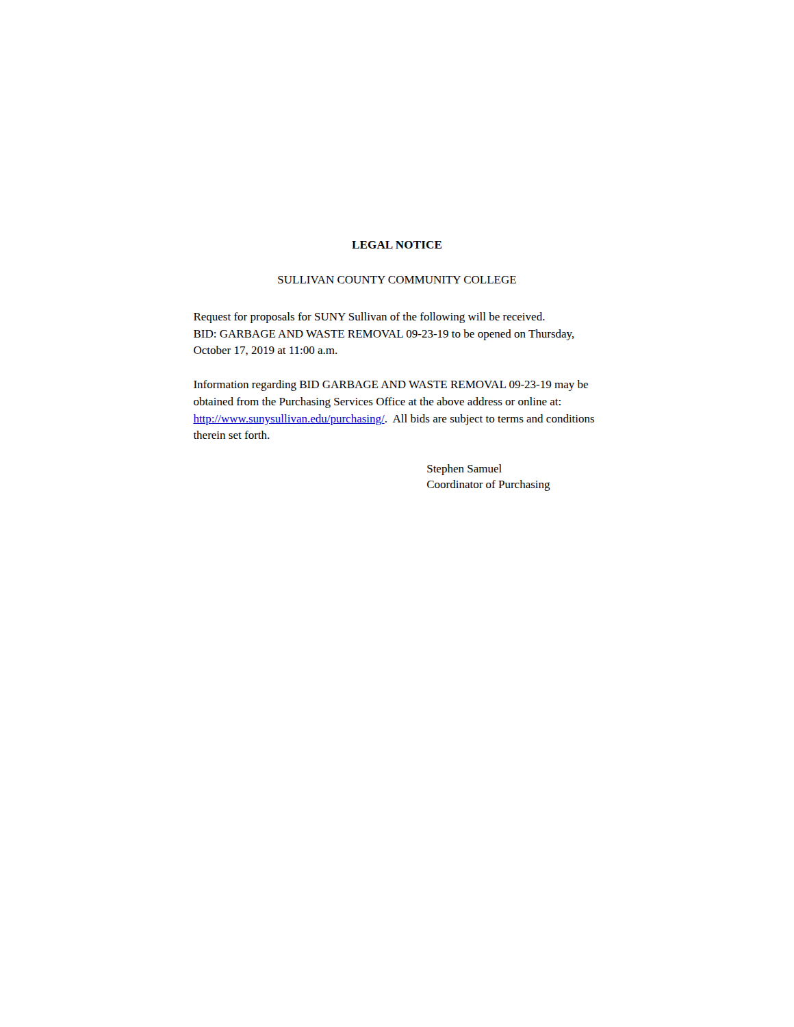LEGAL NOTICE
SULLIVAN COUNTY COMMUNITY COLLEGE
Request for proposals for SUNY Sullivan of the following will be received.
BID: GARBAGE AND WASTE REMOVAL 09-23-19 to be opened on Thursday, October 17, 2019 at 11:00 a.m.
Information regarding BID GARBAGE AND WASTE REMOVAL 09-23-19 may be obtained from the Purchasing Services Office at the above address or online at: http://www.sunysullivan.edu/purchasing/. All bids are subject to terms and conditions therein set forth.
Stephen Samuel
Coordinator of Purchasing